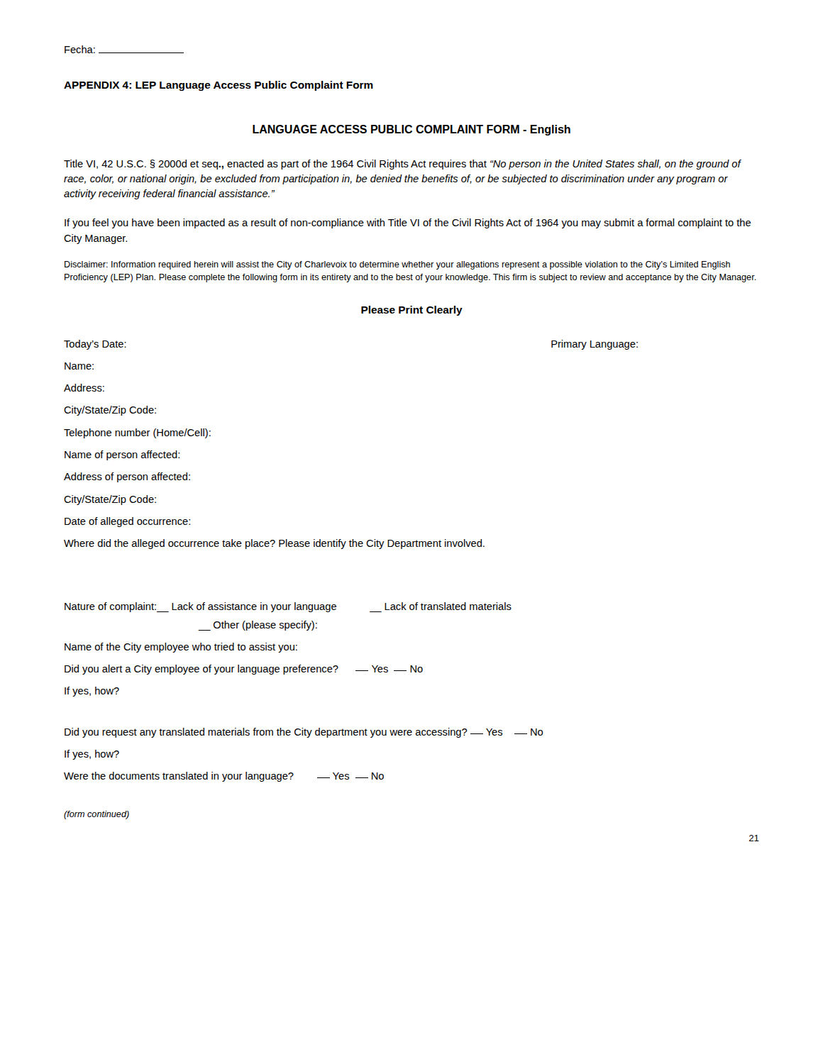Fecha:
APPENDIX 4: LEP Language Access Public Complaint Form
LANGUAGE ACCESS PUBLIC COMPLAINT FORM - English
Title VI, 42 U.S.C. § 2000d et seq., enacted as part of the 1964 Civil Rights Act requires that “No person in the United States shall, on the ground of race, color, or national origin, be excluded from participation in, be denied the benefits of, or be subjected to discrimination under any program or activity receiving federal financial assistance.”
If you feel you have been impacted as a result of non-compliance with Title VI of the Civil Rights Act of 1964 you may submit a formal complaint to the City Manager.
Disclaimer: Information required herein will assist the City of Charlevoix to determine whether your allegations represent a possible violation to the City’s Limited English Proficiency (LEP) Plan. Please complete the following form in its entirety and to the best of your knowledge. This firm is subject to review and acceptance by the City Manager.
Please Print Clearly
Today’s Date:
Primary Language:
Name:
Address:
City/State/Zip Code:
Telephone number (Home/Cell):
Name of person affected:
Address of person affected:
City/State/Zip Code:
Date of alleged occurrence:
Where did the alleged occurrence take place? Please identify the City Department involved.
Nature of complaint:__ Lack of assistance in your language__ Lack of translated materials
__ Other (please specify):
Name of the City employee who tried to assist you:
Did you alert a City employee of your language preference? Yes No
If yes, how?
Did you request any translated materials from the City department you were accessing? Yes No
If yes, how?
Were the documents translated in your language? Yes No
(form continued)
21